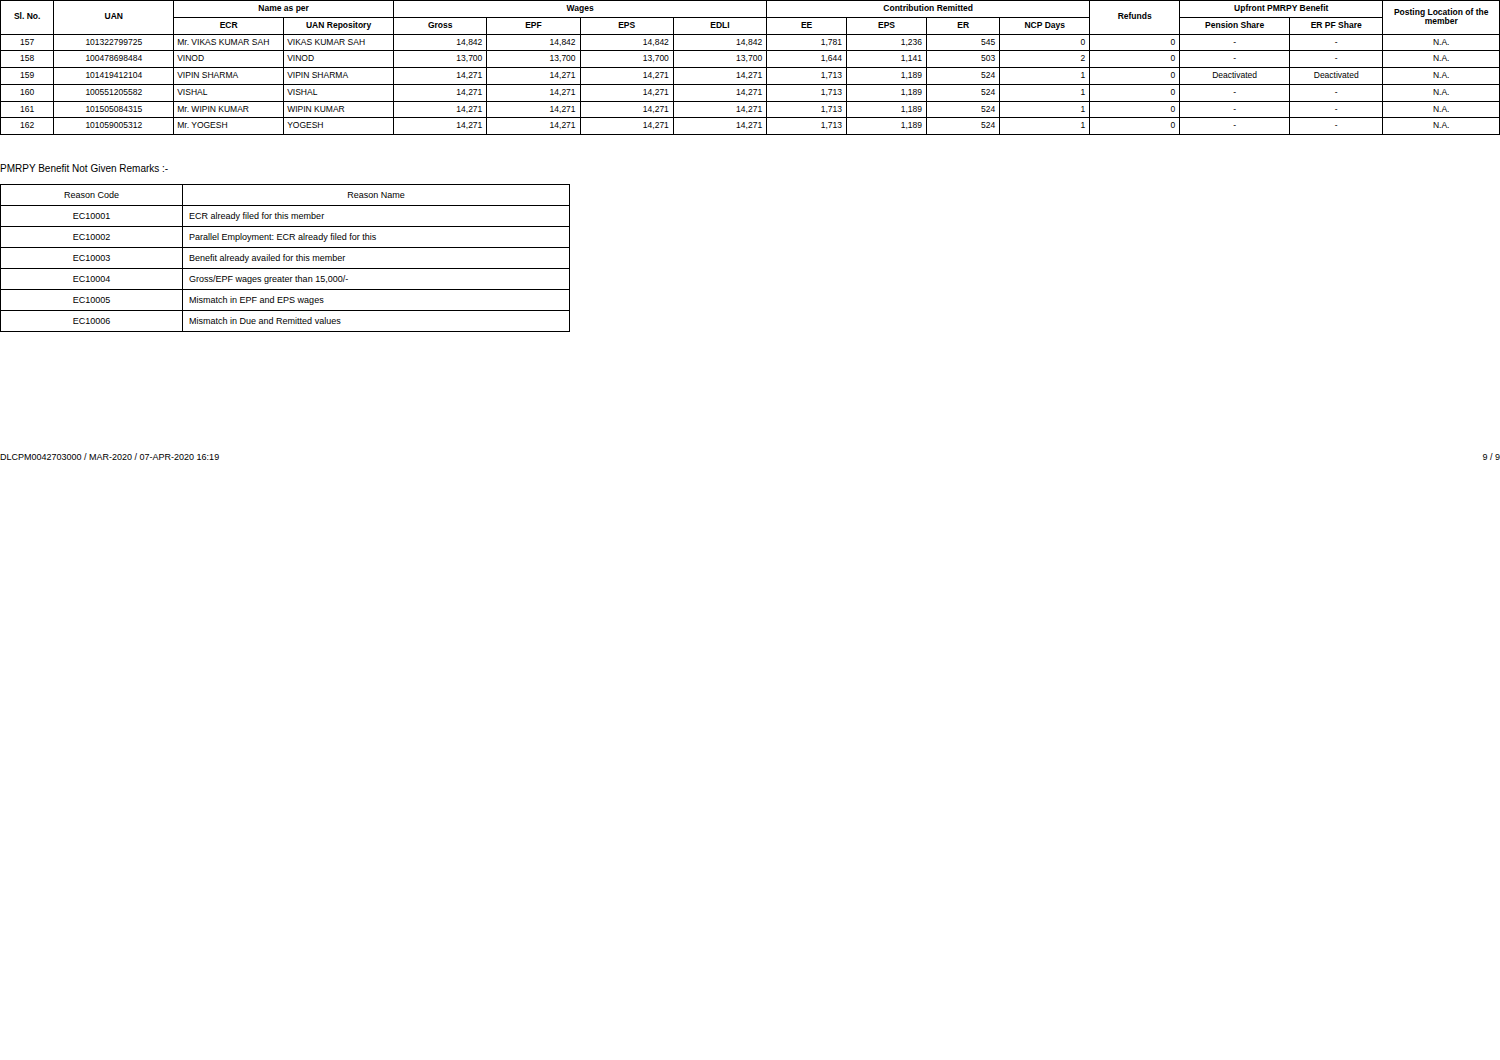| Sl. No. | UAN | Name as per | Wages | Contribution Remitted | Refunds | Upfront PMRPY Benefit | Posting Location of the member |
| --- | --- | --- | --- | --- | --- | --- | --- |
| ECR | UAN Repository | Gross | EPF | EPS | EDLI | EE | EPS | ER | NCP Days | Pension Share | ER PF Share |
| 157 | 101322799725 | Mr. VIKAS KUMAR SAH | VIKAS KUMAR SAH | 14,842 | 14,842 | 14,842 | 14,842 | 1,781 | 1,236 | 545 | 0 | 0 | - | - | N.A. |
| 158 | 100478698484 | VINOD | VINOD | 13,700 | 13,700 | 13,700 | 13,700 | 1,644 | 1,141 | 503 | 2 | 0 | - | - | N.A. |
| 159 | 101419412104 | VIPIN SHARMA | VIPIN SHARMA | 14,271 | 14,271 | 14,271 | 14,271 | 1,713 | 1,189 | 524 | 1 | 0 | Deactivated | Deactivated | N.A. |
| 160 | 100551205582 | VISHAL | VISHAL | 14,271 | 14,271 | 14,271 | 14,271 | 1,713 | 1,189 | 524 | 1 | 0 | - | - | N.A. |
| 161 | 101505084315 | Mr. WIPIN KUMAR | WIPIN KUMAR | 14,271 | 14,271 | 14,271 | 14,271 | 1,713 | 1,189 | 524 | 1 | 0 | - | - | N.A. |
| 162 | 101059005312 | Mr. YOGESH | YOGESH | 14,271 | 14,271 | 14,271 | 14,271 | 1,713 | 1,189 | 524 | 1 | 0 | - | - | N.A. |
PMRPY Benefit Not Given Remarks :-
| Reason Code | Reason Name |
| --- | --- |
| EC10001 | ECR already filed for this member |
| EC10002 | Parallel Employment: ECR already filed for this |
| EC10003 | Benefit already availed for this member |
| EC10004 | Gross/EPF wages greater than 15,000/- |
| EC10005 | Mismatch in EPF and EPS wages |
| EC10006 | Mismatch in Due and Remitted values |
DLCPM0042703000 / MAR-2020 / 07-APR-2020 16:19
9 / 9